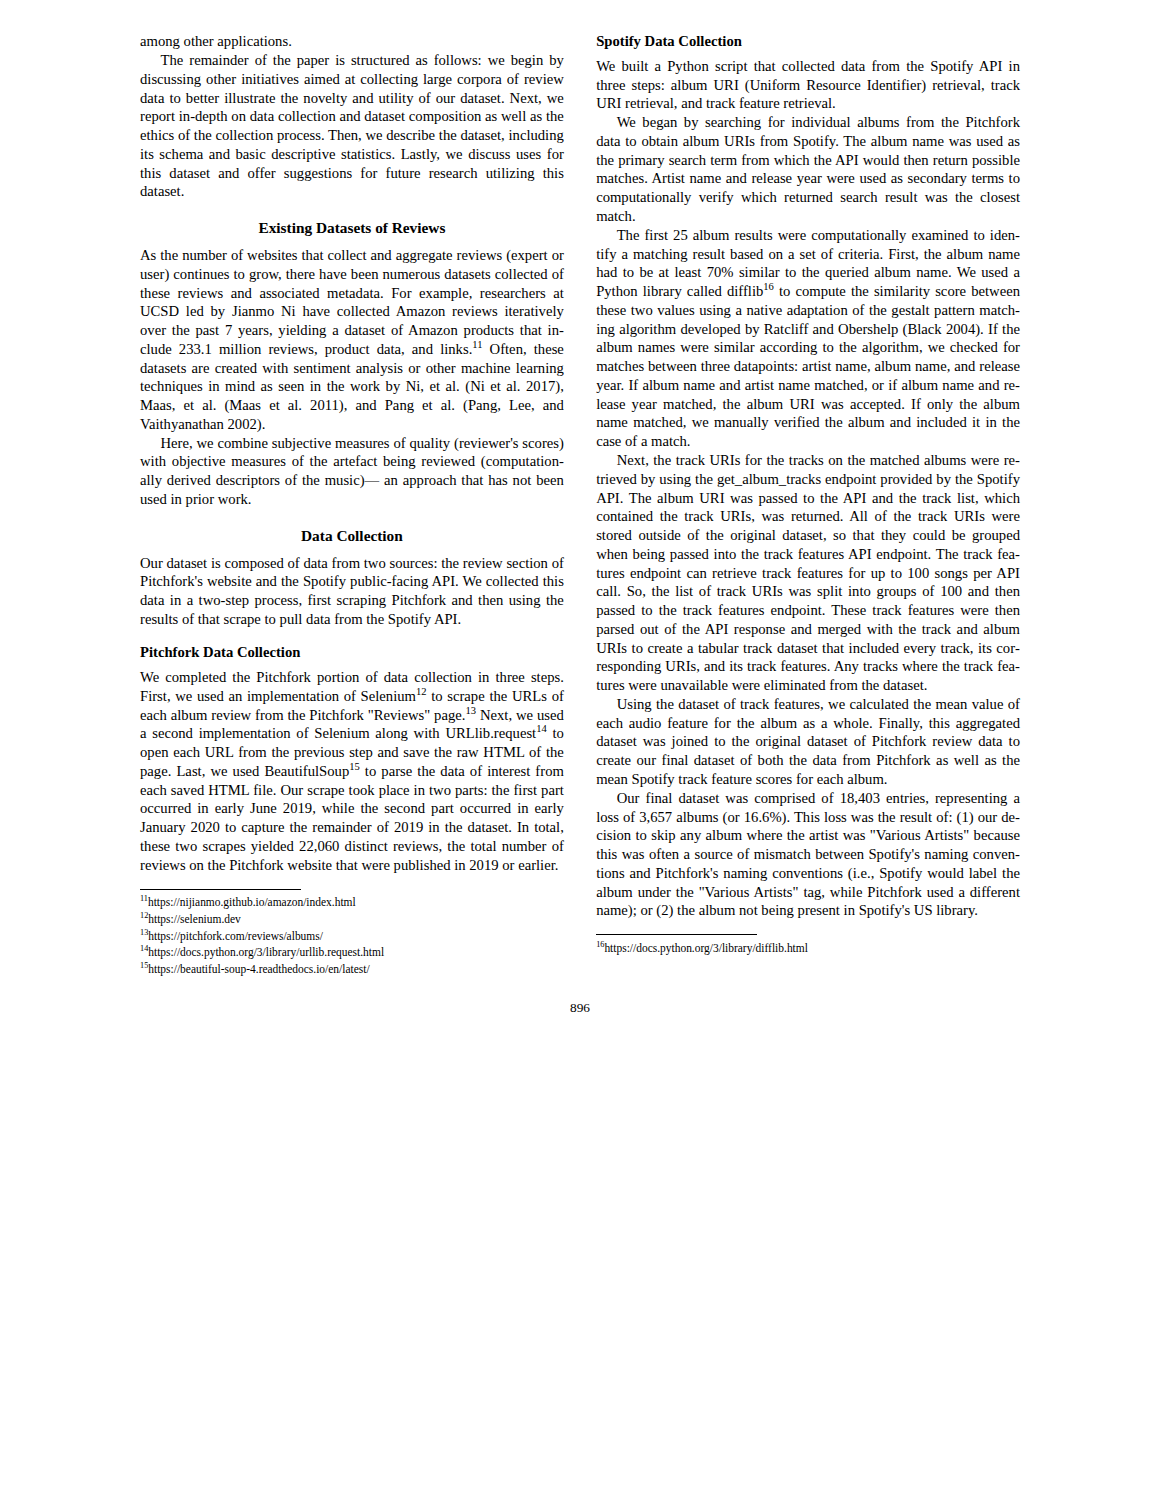among other applications.
The remainder of the paper is structured as follows: we begin by discussing other initiatives aimed at collecting large corpora of review data to better illustrate the novelty and utility of our dataset. Next, we report in-depth on data collection and dataset composition as well as the ethics of the collection process. Then, we describe the dataset, including its schema and basic descriptive statistics. Lastly, we discuss uses for this dataset and offer suggestions for future research utilizing this dataset.
Existing Datasets of Reviews
As the number of websites that collect and aggregate reviews (expert or user) continues to grow, there have been numerous datasets collected of these reviews and associated metadata. For example, researchers at UCSD led by Jianmo Ni have collected Amazon reviews iteratively over the past 7 years, yielding a dataset of Amazon products that include 233.1 million reviews, product data, and links.11 Often, these datasets are created with sentiment analysis or other machine learning techniques in mind as seen in the work by Ni, et al. (Ni et al. 2017), Maas, et al. (Maas et al. 2011), and Pang et al. (Pang, Lee, and Vaithyanathan 2002).
Here, we combine subjective measures of quality (reviewer's scores) with objective measures of the artefact being reviewed (computationally derived descriptors of the music)— an approach that has not been used in prior work.
Data Collection
Our dataset is composed of data from two sources: the review section of Pitchfork's website and the Spotify public-facing API. We collected this data in a two-step process, first scraping Pitchfork and then using the results of that scrape to pull data from the Spotify API.
Pitchfork Data Collection
We completed the Pitchfork portion of data collection in three steps. First, we used an implementation of Selenium12 to scrape the URLs of each album review from the Pitchfork "Reviews" page.13 Next, we used a second implementation of Selenium along with URLlib.request14 to open each URL from the previous step and save the raw HTML of the page. Last, we used BeautifulSoup15 to parse the data of interest from each saved HTML file. Our scrape took place in two parts: the first part occurred in early June 2019, while the second part occurred in early January 2020 to capture the remainder of 2019 in the dataset. In total, these two scrapes yielded 22,060 distinct reviews, the total number of reviews on the Pitchfork website that were published in 2019 or earlier.
11https://nijianmo.github.io/amazon/index.html
12https://selenium.dev
13https://pitchfork.com/reviews/albums/
14https://docs.python.org/3/library/urllib.request.html
15https://beautiful-soup-4.readthedocs.io/en/latest/
Spotify Data Collection
We built a Python script that collected data from the Spotify API in three steps: album URI (Uniform Resource Identifier) retrieval, track URI retrieval, and track feature retrieval.
We began by searching for individual albums from the Pitchfork data to obtain album URIs from Spotify. The album name was used as the primary search term from which the API would then return possible matches. Artist name and release year were used as secondary terms to computationally verify which returned search result was the closest match.
The first 25 album results were computationally examined to identify a matching result based on a set of criteria. First, the album name had to be at least 70% similar to the queried album name. We used a Python library called difflib16 to compute the similarity score between these two values using a native adaptation of the gestalt pattern matching algorithm developed by Ratcliff and Obershelp (Black 2004). If the album names were similar according to the algorithm, we checked for matches between three datapoints: artist name, album name, and release year. If album name and artist name matched, or if album name and release year matched, the album URI was accepted. If only the album name matched, we manually verified the album and included it in the case of a match.
Next, the track URIs for the tracks on the matched albums were retrieved by using the get_album_tracks endpoint provided by the Spotify API. The album URI was passed to the API and the track list, which contained the track URIs, was returned. All of the track URIs were stored outside of the original dataset, so that they could be grouped when being passed into the track features API endpoint. The track features endpoint can retrieve track features for up to 100 songs per API call. So, the list of track URIs was split into groups of 100 and then passed to the track features endpoint. These track features were then parsed out of the API response and merged with the track and album URIs to create a tabular track dataset that included every track, its corresponding URIs, and its track features. Any tracks where the track features were unavailable were eliminated from the dataset.
Using the dataset of track features, we calculated the mean value of each audio feature for the album as a whole. Finally, this aggregated dataset was joined to the original dataset of Pitchfork review data to create our final dataset of both the data from Pitchfork as well as the mean Spotify track feature scores for each album.
Our final dataset was comprised of 18,403 entries, representing a loss of 3,657 albums (or 16.6%). This loss was the result of: (1) our decision to skip any album where the artist was "Various Artists" because this was often a source of mismatch between Spotify's naming conventions and Pitchfork's naming conventions (i.e., Spotify would label the album under the "Various Artists" tag, while Pitchfork used a different name); or (2) the album not being present in Spotify's US library.
16https://docs.python.org/3/library/difflib.html
896